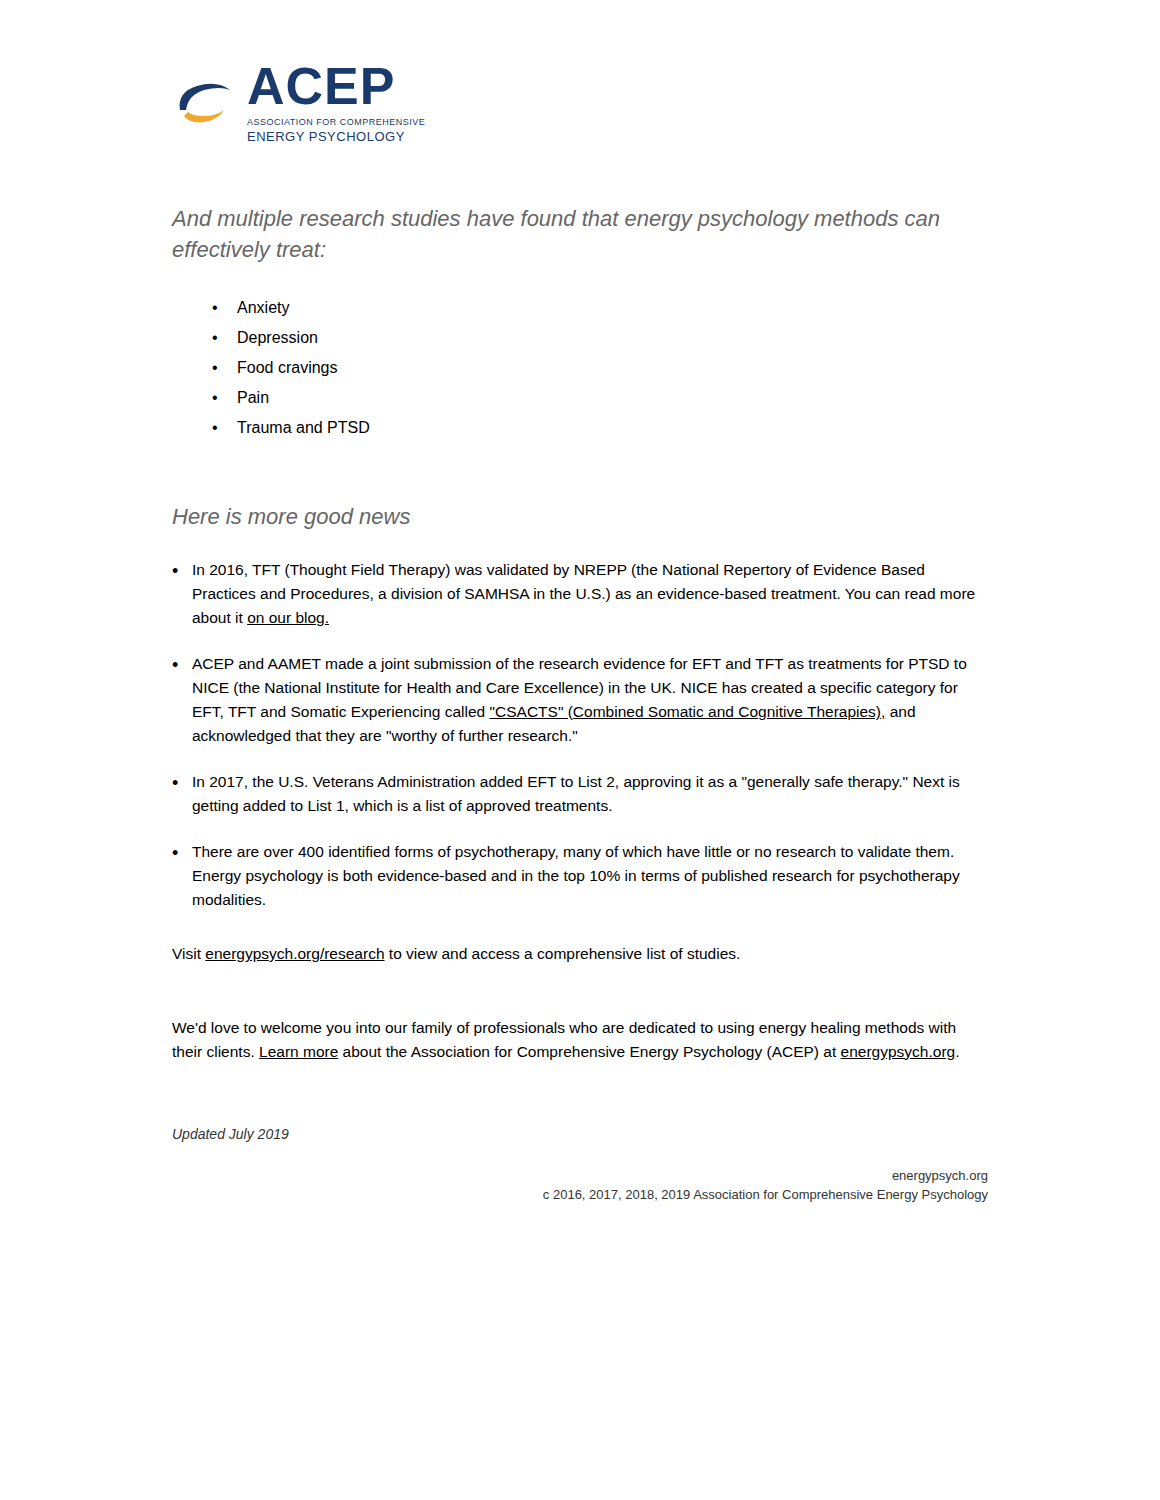ACEP
ASSOCIATION FOR COMPREHENSIVE
ENERGY PSYCHOLOGY
And multiple research studies have found that energy psychology methods can effectively treat:
Anxiety
Depression
Food cravings
Pain
Trauma and PTSD
Here is more good news
In 2016, TFT (Thought Field Therapy) was validated by NREPP (the National Repertory of Evidence Based Practices and Procedures, a division of SAMHSA in the U.S.) as an evidence-based treatment. You can read more about it on our blog.
ACEP and AAMET made a joint submission of the research evidence for EFT and TFT as treatments for PTSD to NICE (the National Institute for Health and Care Excellence) in the UK. NICE has created a specific category for EFT, TFT and Somatic Experiencing called "CSACTS" (Combined Somatic and Cognitive Therapies), and acknowledged that they are "worthy of further research."
In 2017, the U.S. Veterans Administration added EFT to List 2, approving it as a "generally safe therapy." Next is getting added to List 1, which is a list of approved treatments.
There are over 400 identified forms of psychotherapy, many of which have little or no research to validate them. Energy psychology is both evidence-based and in the top 10% in terms of published research for psychotherapy modalities.
Visit energypsych.org/research to view and access a comprehensive list of studies.
We'd love to welcome you into our family of professionals who are dedicated to using energy healing methods with their clients. Learn more about the Association for Comprehensive Energy Psychology (ACEP) at energypsych.org.
Updated July 2019
energypsych.org
c 2016, 2017, 2018, 2019 Association for Comprehensive Energy Psychology